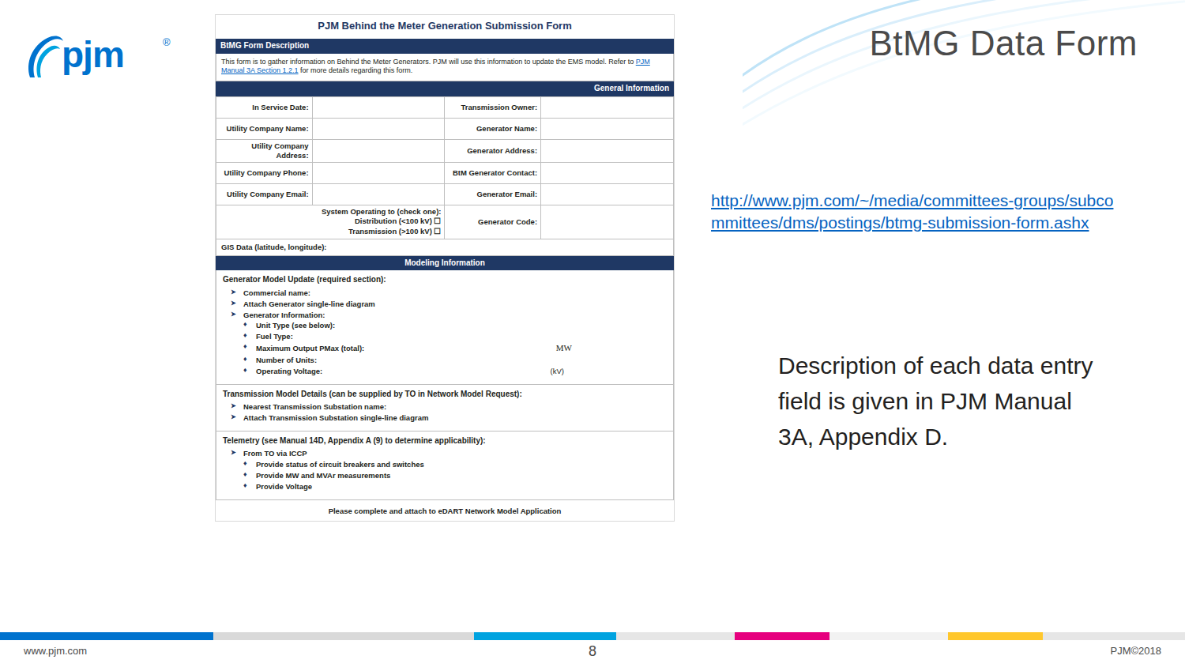BtMG Data Form
pjm
®
PJM Behind the Meter Generation Submission Form
BtMG Form Description
This form is to gather information on Behind the Meter Generators. PJM will use this information to update the EMS model. Refer to PJM Manual 3A Section 1.2.1 for more details regarding this form.
General Information
| In Service Date: | | Transmission Owner: | |
| Utility Company Name: | | Generator Name: | |
| Utility Company Address: | | Generator Address: | |
| Utility Company Phone: | | BtM Generator Contact: | |
| Utility Company Email: | | Generator Email: | |
| System Operating to (check one): Distribution (<100 kV) ☐ Transmission (>100 kV) ☐ | Generator Code: | |
GIS Data (latitude, longitude):
Modeling Information
Generator Model Update (required section):
Commercial name:
Attach Generator single-line diagram
Generator Information:
Unit Type (see below):
Fuel Type:
Maximum Output PMax (total): MW
Number of Units:
Operating Voltage: (kV)
Transmission Model Details (can be supplied by TO in Network Model Request):
Nearest Transmission Substation name:
Attach Transmission Substation single-line diagram
Telemetry (see Manual 14D, Appendix A (9) to determine applicability):
From TO via ICCP
Provide status of circuit breakers and switches
Provide MW and MVAr measurements
Provide Voltage
Please complete and attach to eDART Network Model Application
http://www.pjm.com/~/media/committees-groups/subcommittees/dms/postings/btmg-submission-form.ashx
Description of each data entry field is given in PJM Manual 3A, Appendix D.
www.pjm.com
8
PJM©2018